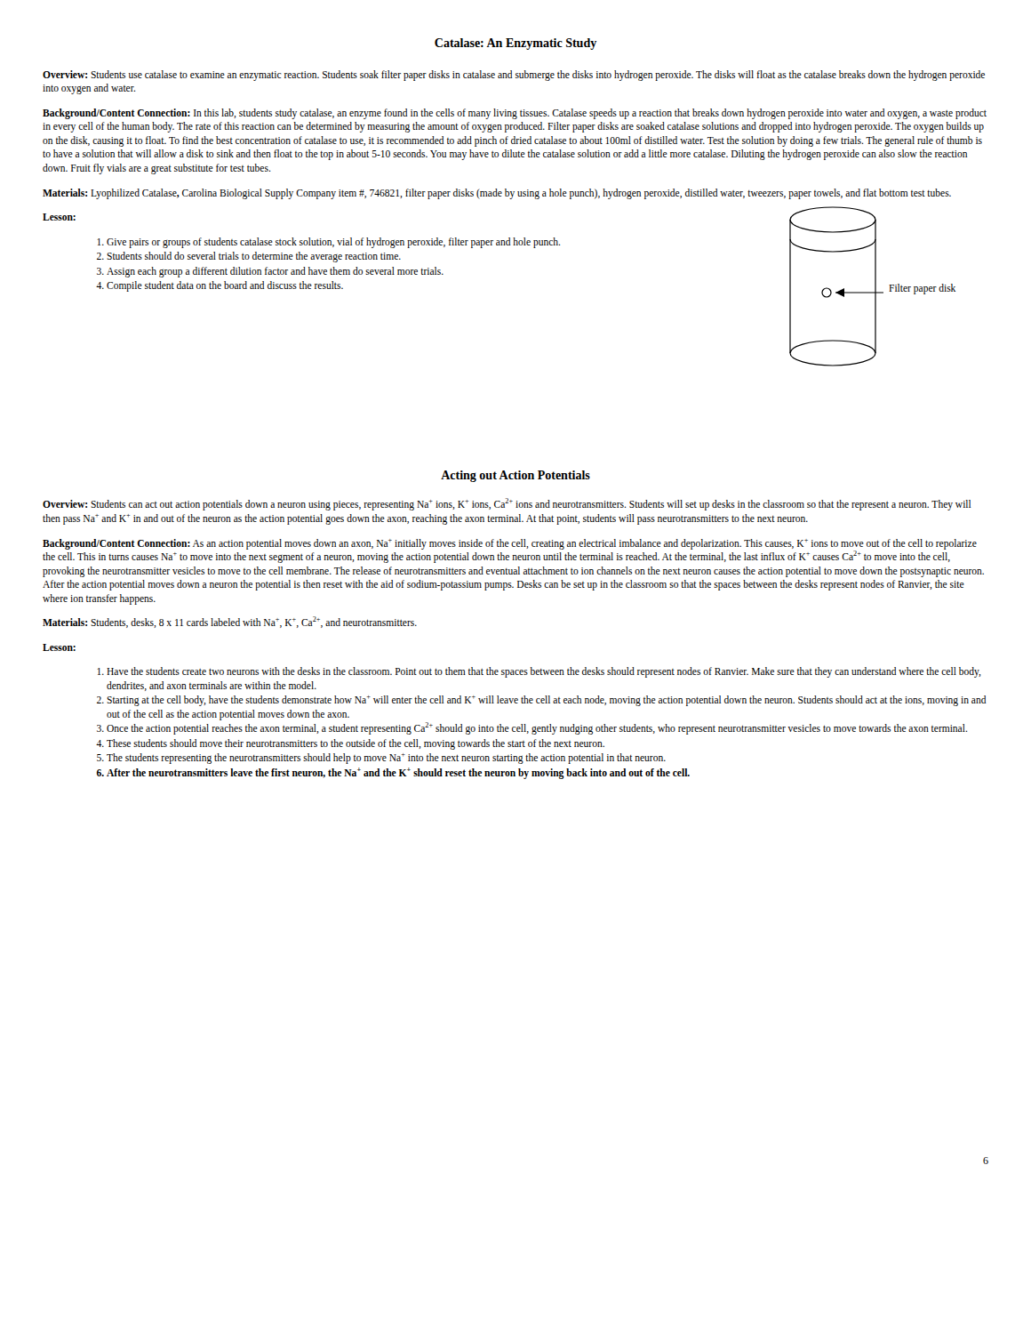Catalase: An Enzymatic Study
Overview: Students use catalase to examine an enzymatic reaction. Students soak filter paper disks in catalase and submerge the disks into hydrogen peroxide. The disks will float as the catalase breaks down the hydrogen peroxide into oxygen and water.
Background/Content Connection: In this lab, students study catalase, an enzyme found in the cells of many living tissues. Catalase speeds up a reaction that breaks down hydrogen peroxide into water and oxygen, a waste product in every cell of the human body. The rate of this reaction can be determined by measuring the amount of oxygen produced. Filter paper disks are soaked catalase solutions and dropped into hydrogen peroxide. The oxygen builds up on the disk, causing it to float. To find the best concentration of catalase to use, it is recommended to add pinch of dried catalase to about 100ml of distilled water. Test the solution by doing a few trials. The general rule of thumb is to have a solution that will allow a disk to sink and then float to the top in about 5-10 seconds. You may have to dilute the catalase solution or add a little more catalase. Diluting the hydrogen peroxide can also slow the reaction down. Fruit fly vials are a great substitute for test tubes.
Materials: Lyophilized Catalase, Carolina Biological Supply Company item #, 746821, filter paper disks (made by using a hole punch), hydrogen peroxide, distilled water, tweezers, paper towels, and flat bottom test tubes.
Lesson:
Give pairs or groups of students catalase stock solution, vial of hydrogen peroxide, filter paper and hole punch.
Students should do several trials to determine the average reaction time.
Assign each group a different dilution factor and have them do several more trials.
Compile student data on the board and discuss the results.
Filter paper disk
Acting out Action Potentials
Overview: Students can act out action potentials down a neuron using pieces, representing Na+ ions, K+ ions, Ca2+ ions and neurotransmitters. Students will set up desks in the classroom so that the represent a neuron. They will then pass Na+ and K+ in and out of the neuron as the action potential goes down the axon, reaching the axon terminal. At that point, students will pass neurotransmitters to the next neuron.
Background/Content Connection: As an action potential moves down an axon, Na+ initially moves inside of the cell, creating an electrical imbalance and depolarization. This causes, K+ ions to move out of the cell to repolarize the cell. This in turns causes Na+ to move into the next segment of a neuron, moving the action potential down the neuron until the terminal is reached. At the terminal, the last influx of K+ causes Ca2+ to move into the cell, provoking the neurotransmitter vesicles to move to the cell membrane. The release of neurotransmitters and eventual attachment to ion channels on the next neuron causes the action potential to move down the postsynaptic neuron. After the action potential moves down a neuron the potential is then reset with the aid of sodium-potassium pumps. Desks can be set up in the classroom so that the spaces between the desks represent nodes of Ranvier, the site where ion transfer happens.
Materials: Students, desks, 8 x 11 cards labeled with Na+, K+, Ca2+, and neurotransmitters.
Lesson:
Have the students create two neurons with the desks in the classroom. Point out to them that the spaces between the desks should represent nodes of Ranvier. Make sure that they can understand where the cell body, dendrites, and axon terminals are within the model.
Starting at the cell body, have the students demonstrate how Na+ will enter the cell and K+ will leave the cell at each node, moving the action potential down the neuron. Students should act at the ions, moving in and out of the cell as the action potential moves down the axon.
Once the action potential reaches the axon terminal, a student representing Ca2+ should go into the cell, gently nudging other students, who represent neurotransmitter vesicles to move towards the axon terminal.
These students should move their neurotransmitters to the outside of the cell, moving towards the start of the next neuron.
The students representing the neurotransmitters should help to move Na+ into the next neuron starting the action potential in that neuron.
After the neurotransmitters leave the first neuron, the Na+ and the K+ should reset the neuron by moving back into and out of the cell.
6